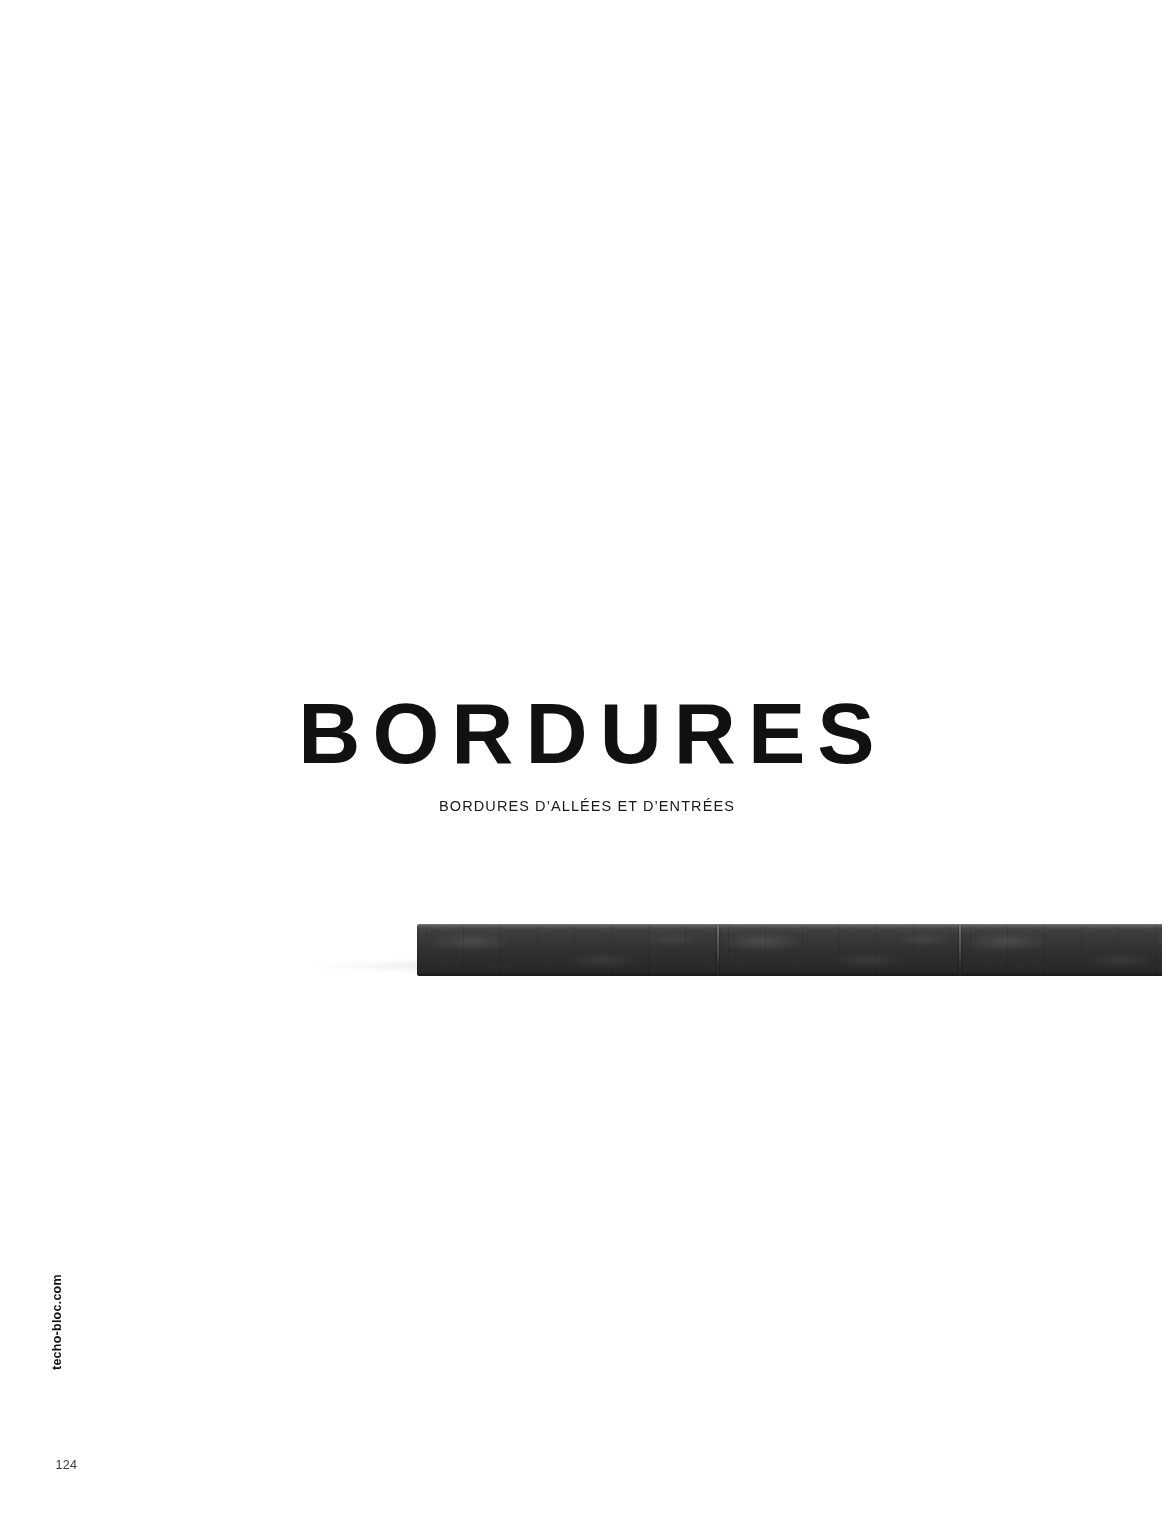BORDURES
BORDURES D’ALLÉES ET D’ENTRÉES
techo-bloc.com
124